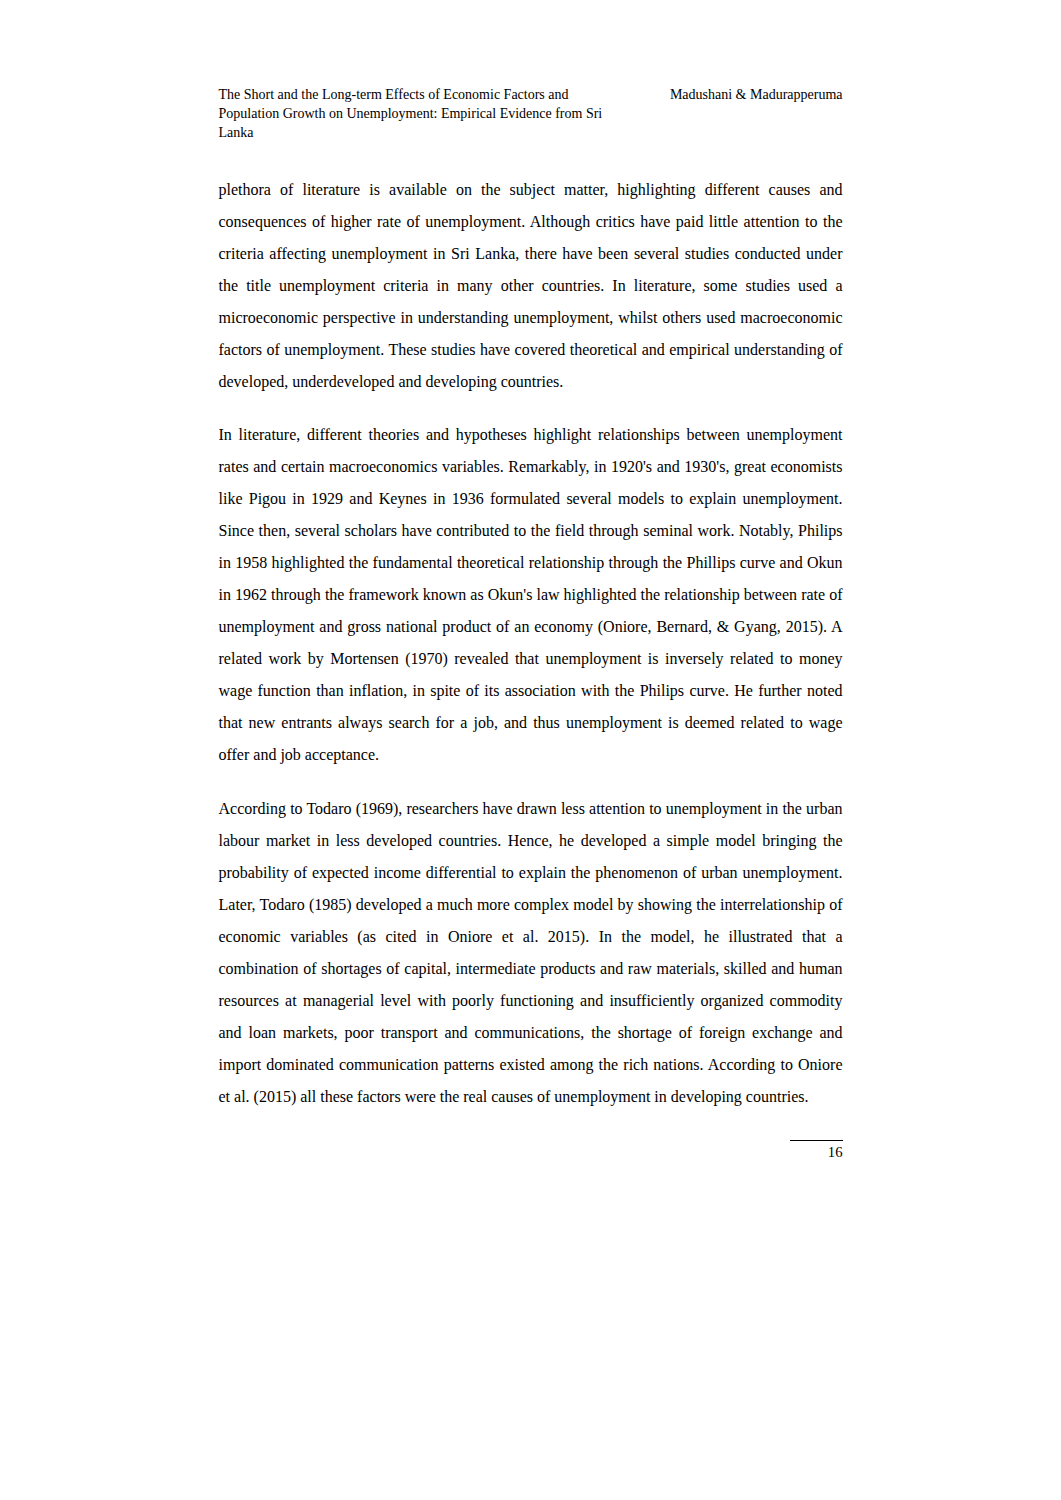The Short and the Long-term Effects of Economic Factors and Population Growth on Unemployment: Empirical Evidence from Sri Lanka
Madushani & Madurapperuma
plethora of literature is available on the subject matter, highlighting different causes and consequences of higher rate of unemployment. Although critics have paid little attention to the criteria affecting unemployment in Sri Lanka, there have been several studies conducted under the title unemployment criteria in many other countries. In literature, some studies used a microeconomic perspective in understanding unemployment, whilst others used macroeconomic factors of unemployment. These studies have covered theoretical and empirical understanding of developed, underdeveloped and developing countries.
In literature, different theories and hypotheses highlight relationships between unemployment rates and certain macroeconomics variables. Remarkably, in 1920's and 1930's, great economists like Pigou in 1929 and Keynes in 1936 formulated several models to explain unemployment. Since then, several scholars have contributed to the field through seminal work. Notably, Philips in 1958 highlighted the fundamental theoretical relationship through the Phillips curve and Okun in 1962 through the framework known as Okun's law highlighted the relationship between rate of unemployment and gross national product of an economy (Oniore, Bernard, & Gyang, 2015). A related work by Mortensen (1970) revealed that unemployment is inversely related to money wage function than inflation, in spite of its association with the Philips curve. He further noted that new entrants always search for a job, and thus unemployment is deemed related to wage offer and job acceptance.
According to Todaro (1969), researchers have drawn less attention to unemployment in the urban labour market in less developed countries. Hence, he developed a simple model bringing the probability of expected income differential to explain the phenomenon of urban unemployment. Later, Todaro (1985) developed a much more complex model by showing the interrelationship of economic variables (as cited in Oniore et al. 2015). In the model, he illustrated that a combination of shortages of capital, intermediate products and raw materials, skilled and human resources at managerial level with poorly functioning and insufficiently organized commodity and loan markets, poor transport and communications, the shortage of foreign exchange and import dominated communication patterns existed among the rich nations. According to Oniore et al. (2015) all these factors were the real causes of unemployment in developing countries.
16